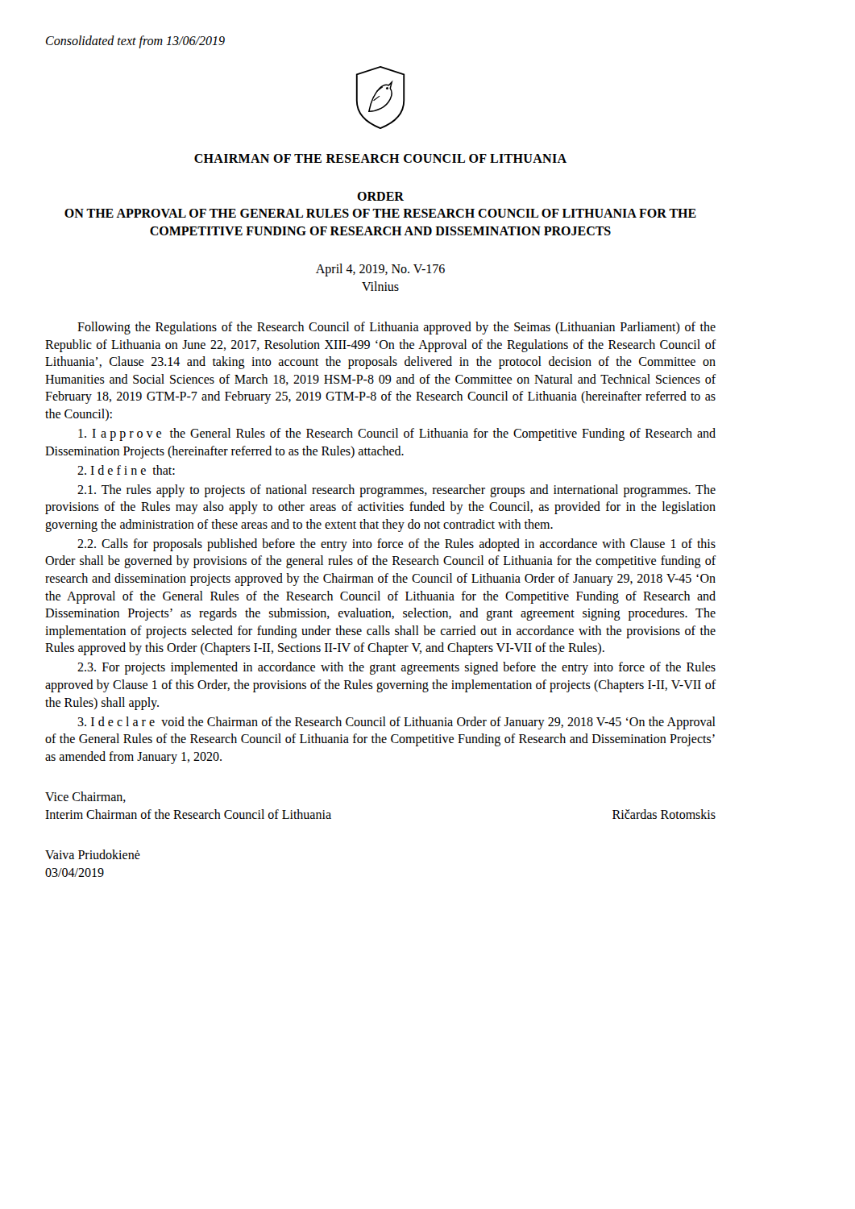Consolidated text from 13/06/2019
CHAIRMAN OF THE RESEARCH COUNCIL OF LITHUANIA
ORDER
ON THE APPROVAL OF THE GENERAL RULES OF THE RESEARCH COUNCIL OF LITHUANIA FOR THE COMPETITIVE FUNDING OF RESEARCH AND DISSEMINATION PROJECTS
April 4, 2019, No. V-176
Vilnius
Following the Regulations of the Research Council of Lithuania approved by the Seimas (Lithuanian Parliament) of the Republic of Lithuania on June 22, 2017, Resolution XIII-499 ‘On the Approval of the Regulations of the Research Council of Lithuania’, Clause 23.14 and taking into account the proposals delivered in the protocol decision of the Committee on Humanities and Social Sciences of March 18, 2019 HSM-P-8 09 and of the Committee on Natural and Technical Sciences of February 18, 2019 GTM-P-7 and February 25, 2019 GTM-P-8 of the Research Council of Lithuania (hereinafter referred to as the Council):
1. I approve the General Rules of the Research Council of Lithuania for the Competitive Funding of Research and Dissemination Projects (hereinafter referred to as the Rules) attached.
2. I define that:
2.1. The rules apply to projects of national research programmes, researcher groups and international programmes. The provisions of the Rules may also apply to other areas of activities funded by the Council, as provided for in the legislation governing the administration of these areas and to the extent that they do not contradict with them.
2.2. Calls for proposals published before the entry into force of the Rules adopted in accordance with Clause 1 of this Order shall be governed by provisions of the general rules of the Research Council of Lithuania for the competitive funding of research and dissemination projects approved by the Chairman of the Council of Lithuania Order of January 29, 2018 V-45 ‘On the Approval of the General Rules of the Research Council of Lithuania for the Competitive Funding of Research and Dissemination Projects’ as regards the submission, evaluation, selection, and grant agreement signing procedures. The implementation of projects selected for funding under these calls shall be carried out in accordance with the provisions of the Rules approved by this Order (Chapters I-II, Sections II-IV of Chapter V, and Chapters VI-VII of the Rules).
2.3. For projects implemented in accordance with the grant agreements signed before the entry into force of the Rules approved by Clause 1 of this Order, the provisions of the Rules governing the implementation of projects (Chapters I-II, V-VII of the Rules) shall apply.
3. I declare void the Chairman of the Research Council of Lithuania Order of January 29, 2018 V-45 ‘On the Approval of the General Rules of the Research Council of Lithuania for the Competitive Funding of Research and Dissemination Projects’ as amended from January 1, 2020.
Vice Chairman,
Interim Chairman of the Research Council of Lithuania Ričardas Rotomskis
Vaiva Priudokienė
03/04/2019